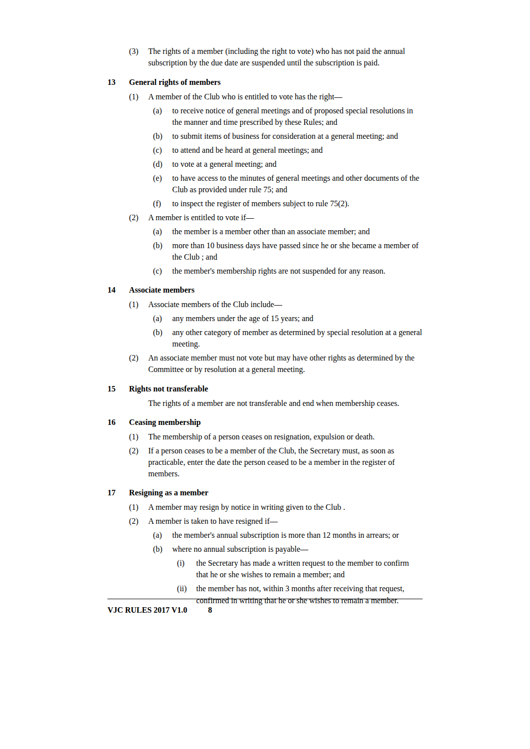(3) The rights of a member (including the right to vote) who has not paid the annual subscription by the due date are suspended until the subscription is paid.
13 General rights of members
(1) A member of the Club who is entitled to vote has the right—
(a) to receive notice of general meetings and of proposed special resolutions in the manner and time prescribed by these Rules; and
(b) to submit items of business for consideration at a general meeting; and
(c) to attend and be heard at general meetings; and
(d) to vote at a general meeting; and
(e) to have access to the minutes of general meetings and other documents of the Club as provided under rule 75; and
(f) to inspect the register of members subject to rule 75(2).
(2) A member is entitled to vote if—
(a) the member is a member other than an associate member; and
(b) more than 10 business days have passed since he or she became a member of the Club ; and
(c) the member's membership rights are not suspended for any reason.
14 Associate members
(1) Associate members of the Club include—
(a) any members under the age of 15 years; and
(b) any other category of member as determined by special resolution at a general meeting.
(2) An associate member must not vote but may have other rights as determined by the Committee or by resolution at a general meeting.
15 Rights not transferable
The rights of a member are not transferable and end when membership ceases.
16 Ceasing membership
(1) The membership of a person ceases on resignation, expulsion or death.
(2) If a person ceases to be a member of the Club, the Secretary must, as soon as practicable, enter the date the person ceased to be a member in the register of members.
17 Resigning as a member
(1) A member may resign by notice in writing given to the Club .
(2) A member is taken to have resigned if—
(a) the member's annual subscription is more than 12 months in arrears; or
(b) where no annual subscription is payable—
(i) the Secretary has made a written request to the member to confirm that he or she wishes to remain a member; and
(ii) the member has not, within 3 months after receiving that request, confirmed in writing that he or she wishes to remain a member.
VJC RULES 2017 V1.08